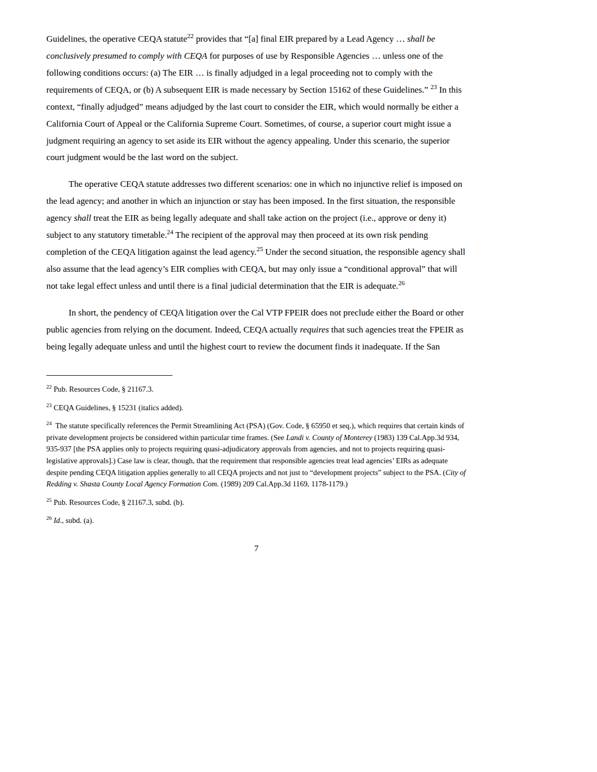Guidelines, the operative CEQA statute22 provides that “[a] final EIR prepared by a Lead Agency … shall be conclusively presumed to comply with CEQA for purposes of use by Responsible Agencies … unless one of the following conditions occurs: (a) The EIR … is finally adjudged in a legal proceeding not to comply with the requirements of CEQA, or (b) A subsequent EIR is made necessary by Section 15162 of these Guidelines.” 23 In this context, “finally adjudged” means adjudged by the last court to consider the EIR, which would normally be either a California Court of Appeal or the California Supreme Court. Sometimes, of course, a superior court might issue a judgment requiring an agency to set aside its EIR without the agency appealing. Under this scenario, the superior court judgment would be the last word on the subject.
The operative CEQA statute addresses two different scenarios: one in which no injunctive relief is imposed on the lead agency; and another in which an injunction or stay has been imposed. In the first situation, the responsible agency shall treat the EIR as being legally adequate and shall take action on the project (i.e., approve or deny it) subject to any statutory timetable.24 The recipient of the approval may then proceed at its own risk pending completion of the CEQA litigation against the lead agency.25 Under the second situation, the responsible agency shall also assume that the lead agency’s EIR complies with CEQA, but may only issue a “conditional approval” that will not take legal effect unless and until there is a final judicial determination that the EIR is adequate.26
In short, the pendency of CEQA litigation over the Cal VTP FPEIR does not preclude either the Board or other public agencies from relying on the document. Indeed, CEQA actually requires that such agencies treat the FPEIR as being legally adequate unless and until the highest court to review the document finds it inadequate. If the San
22 Pub. Resources Code, § 21167.3.
23 CEQA Guidelines, § 15231 (italics added).
24 The statute specifically references the Permit Streamlining Act (PSA) (Gov. Code, § 65950 et seq.), which requires that certain kinds of private development projects be considered within particular time frames. (See Landi v. County of Monterey (1983) 139 Cal.App.3d 934, 935-937 [the PSA applies only to projects requiring quasi-adjudicatory approvals from agencies, and not to projects requiring quasi-legislative approvals].) Case law is clear, though, that the requirement that responsible agencies treat lead agencies’ EIRs as adequate despite pending CEQA litigation applies generally to all CEQA projects and not just to “development projects” subject to the PSA. (City of Redding v. Shasta County Local Agency Formation Com. (1989) 209 Cal.App.3d 1169, 1178-1179.)
25 Pub. Resources Code, § 21167.3, subd. (b).
26 Id., subd. (a).
7